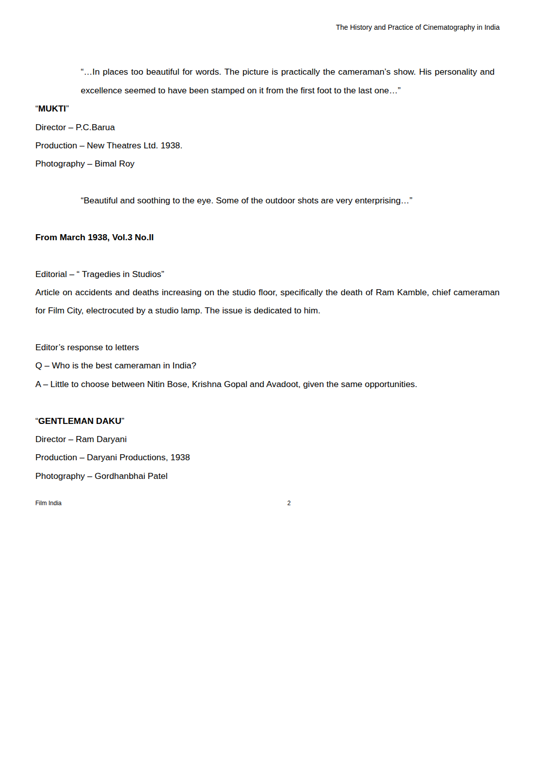The History and Practice of Cinematography in India
“…In places too beautiful for words. The picture is practically the cameraman’s show. His personality and excellence seemed to have been stamped on it from the first foot to the last one…”
“MUKTI”
Director – P.C.Barua
Production – New Theatres Ltd. 1938.
Photography – Bimal Roy
“Beautiful and soothing to the eye. Some of the outdoor shots are very enterprising…”
From March 1938, Vol.3 No.II
Editorial – “ Tragedies in Studios”
Article on accidents and deaths increasing on the studio floor, specifically the death of Ram Kamble, chief cameraman for Film City, electrocuted by a studio lamp. The issue is dedicated to him.
Editor’s response to letters
Q – Who is the best cameraman in India?
A – Little to choose between Nitin Bose, Krishna Gopal and Avadoot, given the same opportunities.
“GENTLEMAN DAKU”
Director – Ram Daryani
Production – Daryani Productions, 1938
Photography – Gordhanbhai Patel
Film India 2